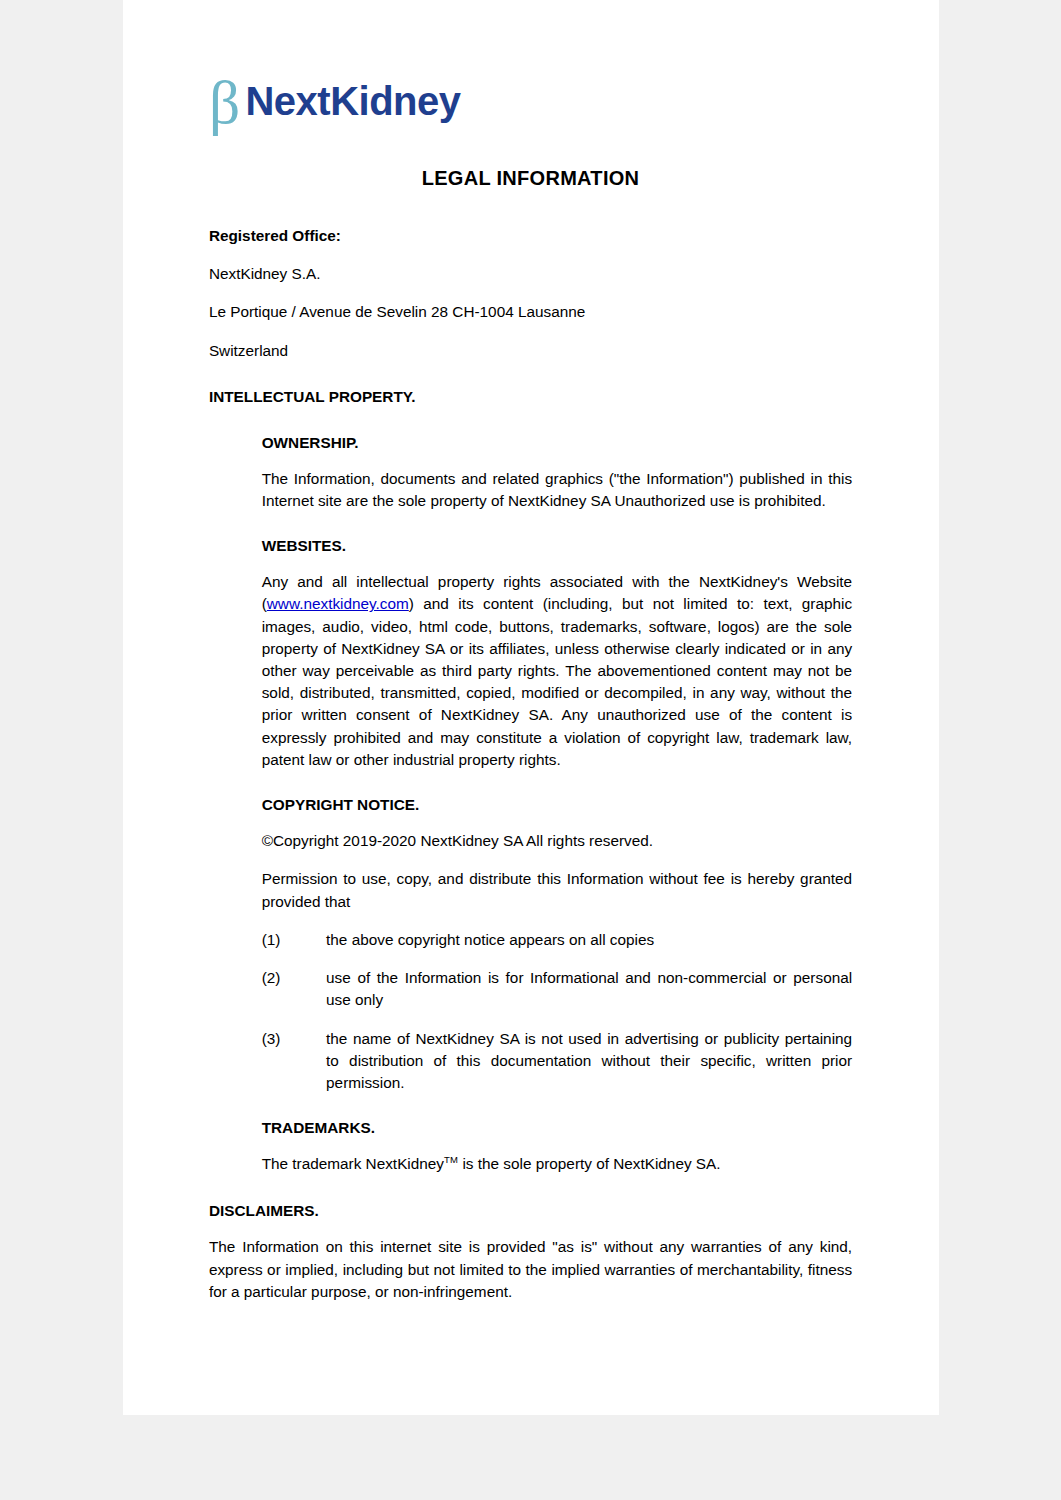βNextKidney
LEGAL INFORMATION
Registered Office:
NextKidney S.A.
Le Portique / Avenue de Sevelin 28 CH-1004 Lausanne
Switzerland
Intellectual Property.
Ownership.
The Information, documents and related graphics ("the Information") published in this Internet site are the sole property of NextKidney SA Unauthorized use is prohibited.
Websites.
Any and all intellectual property rights associated with the NextKidney's Website (www.nextkidney.com) and its content (including, but not limited to: text, graphic images, audio, video, html code, buttons, trademarks, software, logos) are the sole property of NextKidney SA or its affiliates, unless otherwise clearly indicated or in any other way perceivable as third party rights. The abovementioned content may not be sold, distributed, transmitted, copied, modified or decompiled, in any way, without the prior written consent of NextKidney SA. Any unauthorized use of the content is expressly prohibited and may constitute a violation of copyright law, trademark law, patent law or other industrial property rights.
Copyright Notice.
©Copyright 2019-2020 NextKidney SA All rights reserved.
Permission to use, copy, and distribute this Information without fee is hereby granted provided that
(1) the above copyright notice appears on all copies
(2) use of the Information is for Informational and non-commercial or personal use only
(3) the name of NextKidney SA is not used in advertising or publicity pertaining to distribution of this documentation without their specific, written prior permission.
Trademarks.
The trademark NextKidneyTM is the sole property of NextKidney SA.
Disclaimers.
The Information on this internet site is provided "as is" without any warranties of any kind, express or implied, including but not limited to the implied warranties of merchantability, fitness for a particular purpose, or non-infringement.